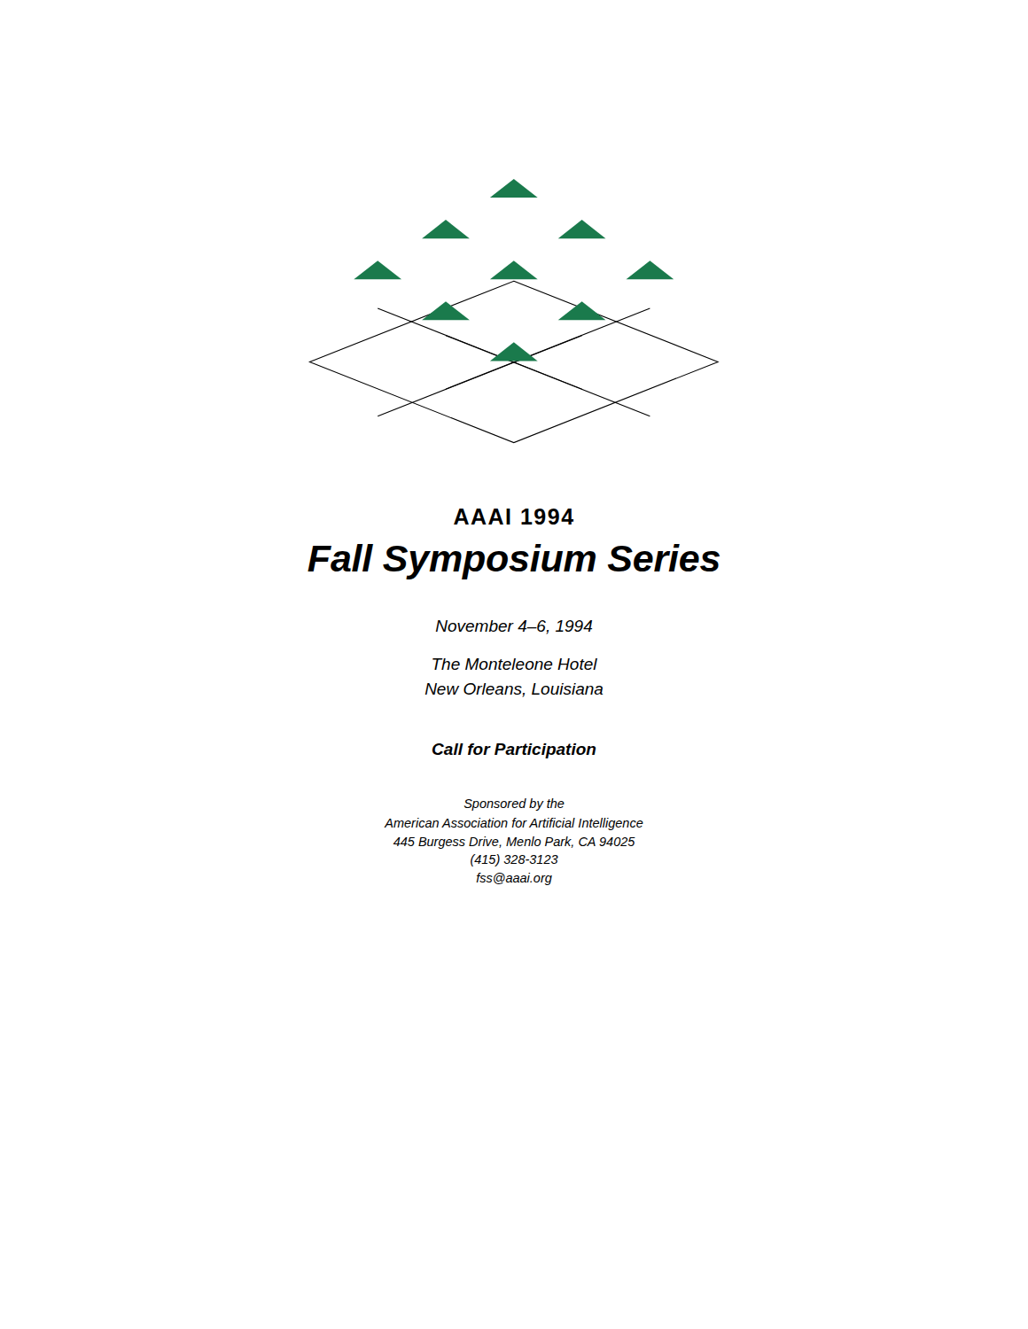AAAI 1994
Fall Symposium Series
November 4–6, 1994
The Monteleone Hotel New Orleans, Louisiana
Call for Participation
Sponsored by the
American Association for Artificial Intelligence
445 Burgess Drive, Menlo Park, CA 94025
(415) 328-3123
fss@aaai.org